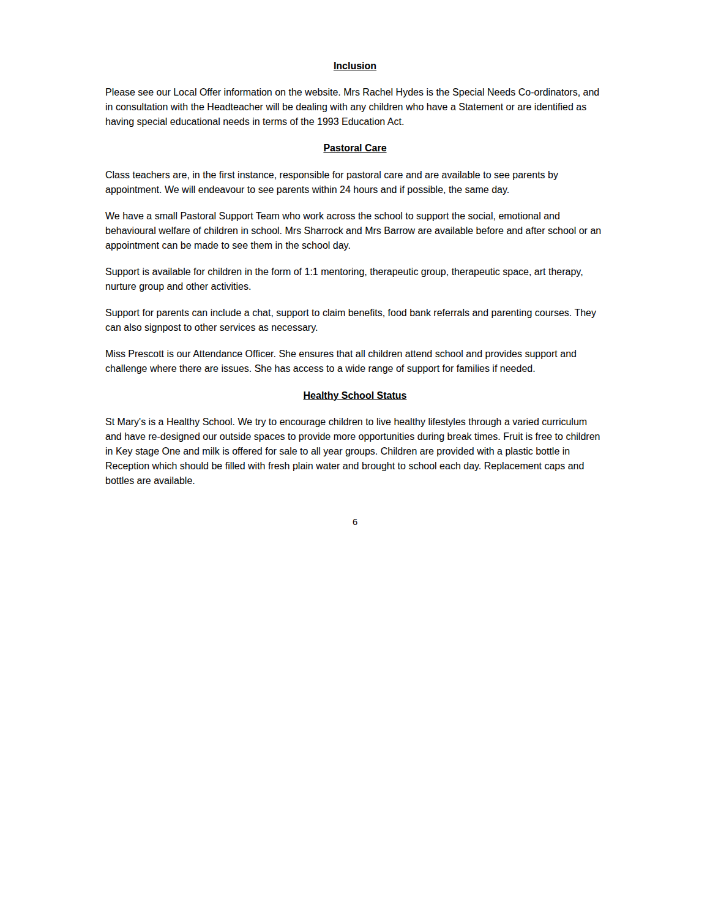Inclusion
Please see our Local Offer information on the website. Mrs Rachel Hydes is the Special Needs Co-ordinators, and in consultation with the Headteacher will be dealing with any children who have a Statement or are identified as having special educational needs in terms of the 1993 Education Act.
Pastoral Care
Class teachers are, in the first instance, responsible for pastoral care and are available to see parents by appointment. We will endeavour to see parents within 24 hours and if possible, the same day.
We have a small Pastoral Support Team who work across the school to support the social, emotional and behavioural welfare of children in school. Mrs Sharrock and Mrs Barrow are available before and after school or an appointment can be made to see them in the school day.
Support is available for children in the form of 1:1 mentoring, therapeutic group, therapeutic space, art therapy, nurture group and other activities.
Support for parents can include a chat, support to claim benefits, food bank referrals and parenting courses. They can also signpost to other services as necessary.
Miss Prescott is our Attendance Officer. She ensures that all children attend school and provides support and challenge where there are issues. She has access to a wide range of support for families if needed.
Healthy School Status
St Mary's is a Healthy School. We try to encourage children to live healthy lifestyles through a varied curriculum and have re-designed our outside spaces to provide more opportunities during break times. Fruit is free to children in Key stage One and milk is offered for sale to all year groups. Children are provided with a plastic bottle in Reception which should be filled with fresh plain water and brought to school each day. Replacement caps and bottles are available.
6